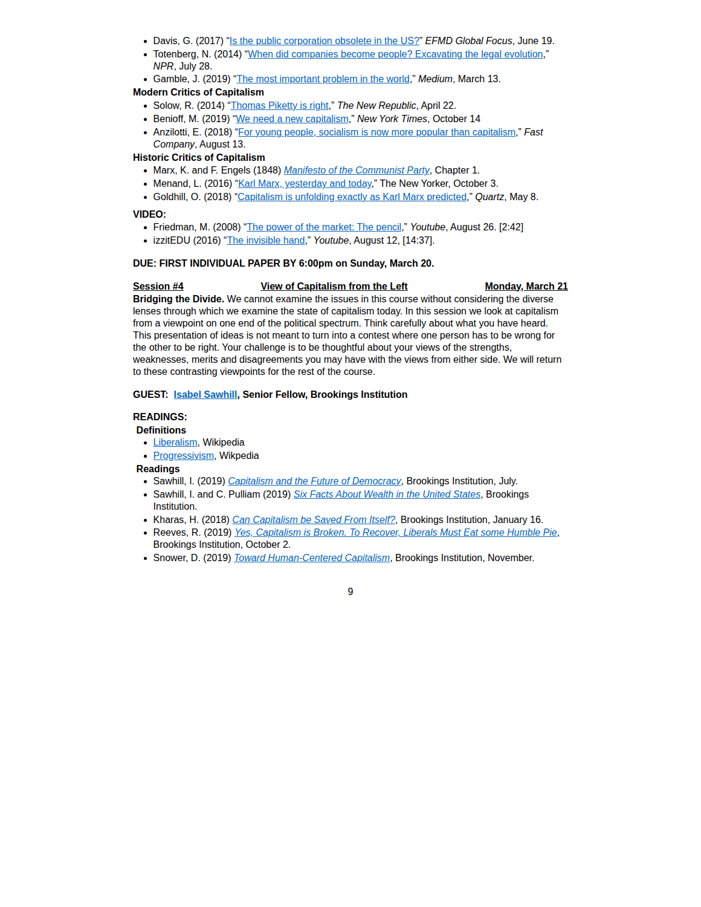Davis, G. (2017) “Is the public corporation obsolete in the US?” EFMD Global Focus, June 19.
Totenberg, N. (2014) “When did companies become people? Excavating the legal evolution,” NPR, July 28.
Gamble, J. (2019) “The most important problem in the world,” Medium, March 13.
Modern Critics of Capitalism
Solow, R. (2014) “Thomas Piketty is right,” The New Republic, April 22.
Benioff, M. (2019) “We need a new capitalism,” New York Times, October 14
Anzilotti, E. (2018) “For young people, socialism is now more popular than capitalism,” Fast Company, August 13.
Historic Critics of Capitalism
Marx, K. and F. Engels (1848) Manifesto of the Communist Party, Chapter 1.
Menand, L. (2016) “Karl Marx, yesterday and today,” The New Yorker, October 3.
Goldhill, O. (2018) “Capitalism is unfolding exactly as Karl Marx predicted,” Quartz, May 8.
VIDEO:
Friedman, M. (2008) “The power of the market: The pencil,” Youtube, August 26. [2:42]
izzitEDU (2016) “The invisible hand,” Youtube, August 12, [14:37].
DUE: FIRST INDIVIDUAL PAPER BY 6:00pm on Sunday, March 20.
Session #4 View of Capitalism from the Left Monday, March 21
Bridging the Divide. We cannot examine the issues in this course without considering the diverse lenses through which we examine the state of capitalism today. In this session we look at capitalism from a viewpoint on one end of the political spectrum. Think carefully about what you have heard. This presentation of ideas is not meant to turn into a contest where one person has to be wrong for the other to be right. Your challenge is to be thoughtful about your views of the strengths, weaknesses, merits and disagreements you may have with the views from either side. We will return to these contrasting viewpoints for the rest of the course.
GUEST: Isabel Sawhill, Senior Fellow, Brookings Institution
READINGS:
Definitions
Liberalism, Wikipedia
Progressivism, Wikpedia
Readings
Sawhill, I. (2019) Capitalism and the Future of Democracy, Brookings Institution, July.
Sawhill, I. and C. Pulliam (2019) Six Facts About Wealth in the United States, Brookings Institution.
Kharas, H. (2018) Can Capitalism be Saved From Itself?, Brookings Institution, January 16.
Reeves, R. (2019) Yes, Capitalism is Broken. To Recover, Liberals Must Eat some Humble Pie, Brookings Institution, October 2.
Snower, D. (2019) Toward Human-Centered Capitalism, Brookings Institution, November.
9